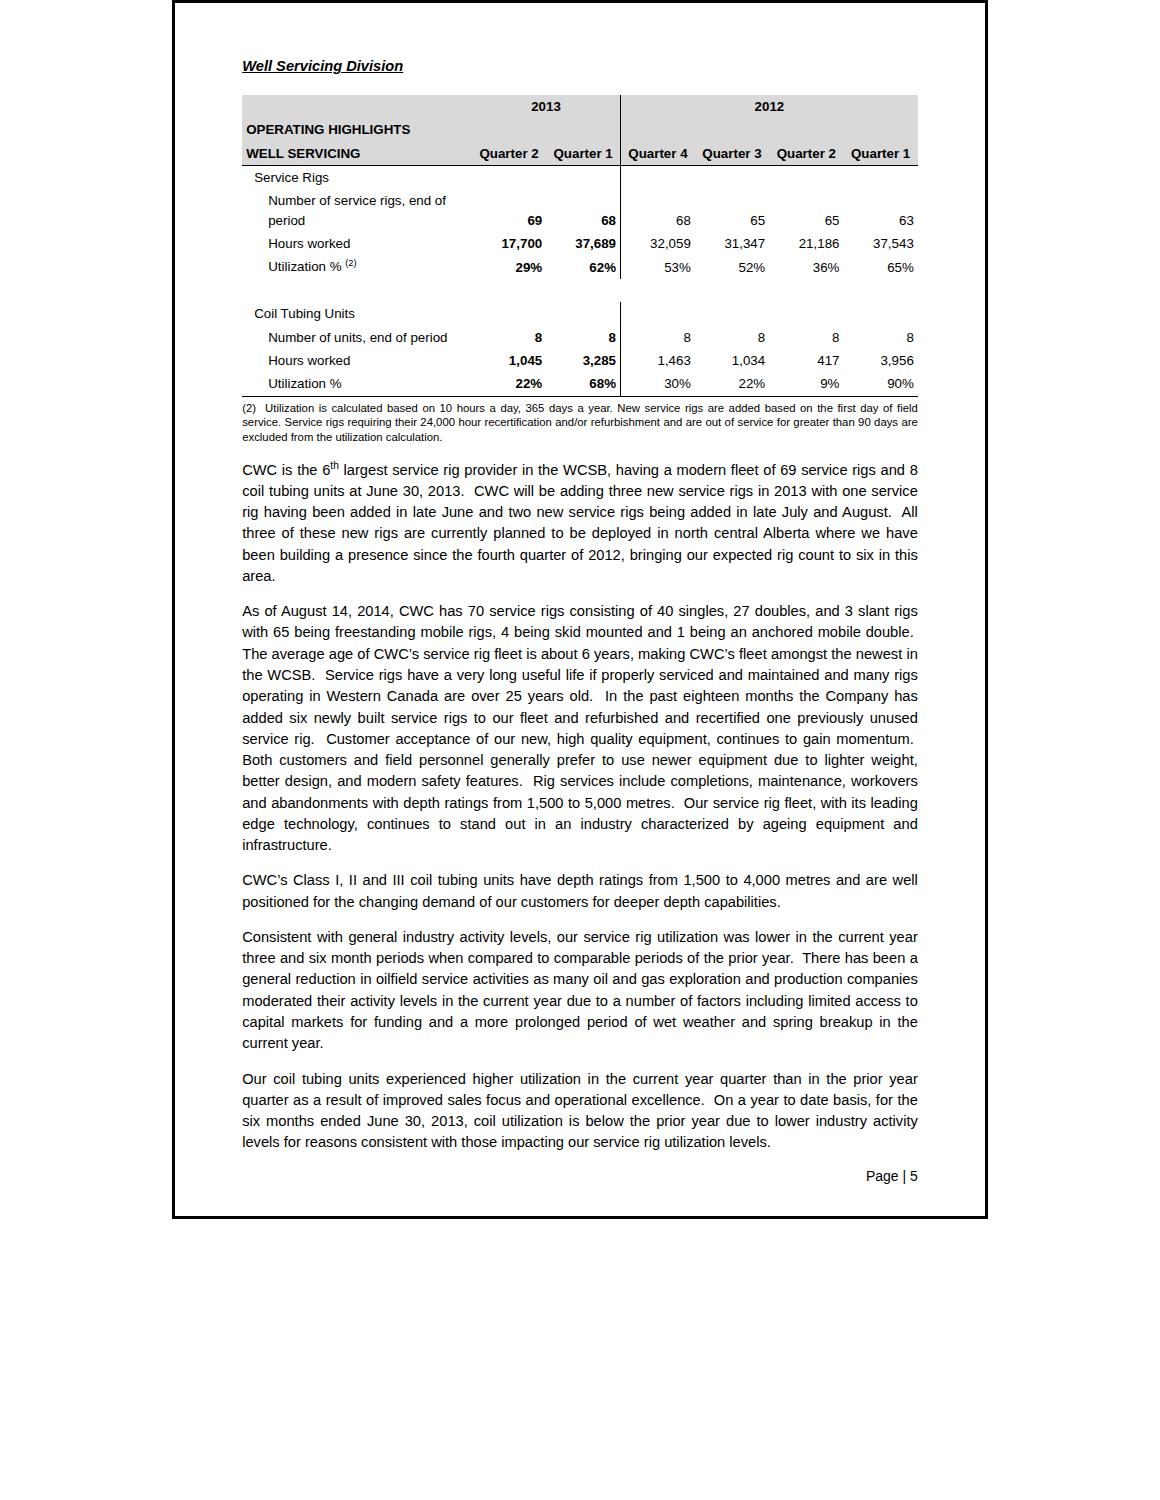Well Servicing Division
| | 2013 | 2012 |
| --- | --- | --- |
| OPERATING HIGHLIGHTS | | | | | | |
| WELL SERVICING | Quarter 2 | Quarter 1 | Quarter 4 | Quarter 3 | Quarter 2 | Quarter 1 |
| Service Rigs | | | | | | |
| Number of service rigs, end of period | 69 | 68 | 68 | 65 | 65 | 63 |
| Hours worked | 17,700 | 37,689 | 32,059 | 31,347 | 21,186 | 37,543 |
| Utilization % (2) | 29% | 62% | 53% | 52% | 36% | 65% |
| Coil Tubing Units | | | | | | |
| Number of units, end of period | 8 | 8 | 8 | 8 | 8 | 8 |
| Hours worked | 1,045 | 3,285 | 1,463 | 1,034 | 417 | 3,956 |
| Utilization % | 22% | 68% | 30% | 22% | 9% | 90% |
(2) Utilization is calculated based on 10 hours a day, 365 days a year. New service rigs are added based on the first day of field service. Service rigs requiring their 24,000 hour recertification and/or refurbishment and are out of service for greater than 90 days are excluded from the utilization calculation.
CWC is the 6th largest service rig provider in the WCSB, having a modern fleet of 69 service rigs and 8 coil tubing units at June 30, 2013. CWC will be adding three new service rigs in 2013 with one service rig having been added in late June and two new service rigs being added in late July and August. All three of these new rigs are currently planned to be deployed in north central Alberta where we have been building a presence since the fourth quarter of 2012, bringing our expected rig count to six in this area.
As of August 14, 2014, CWC has 70 service rigs consisting of 40 singles, 27 doubles, and 3 slant rigs with 65 being freestanding mobile rigs, 4 being skid mounted and 1 being an anchored mobile double. The average age of CWC’s service rig fleet is about 6 years, making CWC’s fleet amongst the newest in the WCSB. Service rigs have a very long useful life if properly serviced and maintained and many rigs operating in Western Canada are over 25 years old. In the past eighteen months the Company has added six newly built service rigs to our fleet and refurbished and recertified one previously unused service rig. Customer acceptance of our new, high quality equipment, continues to gain momentum. Both customers and field personnel generally prefer to use newer equipment due to lighter weight, better design, and modern safety features. Rig services include completions, maintenance, workovers and abandonments with depth ratings from 1,500 to 5,000 metres. Our service rig fleet, with its leading edge technology, continues to stand out in an industry characterized by ageing equipment and infrastructure.
CWC’s Class I, II and III coil tubing units have depth ratings from 1,500 to 4,000 metres and are well positioned for the changing demand of our customers for deeper depth capabilities.
Consistent with general industry activity levels, our service rig utilization was lower in the current year three and six month periods when compared to comparable periods of the prior year. There has been a general reduction in oilfield service activities as many oil and gas exploration and production companies moderated their activity levels in the current year due to a number of factors including limited access to capital markets for funding and a more prolonged period of wet weather and spring breakup in the current year.
Our coil tubing units experienced higher utilization in the current year quarter than in the prior year quarter as a result of improved sales focus and operational excellence. On a year to date basis, for the six months ended June 30, 2013, coil utilization is below the prior year due to lower industry activity levels for reasons consistent with those impacting our service rig utilization levels.
Page | 5